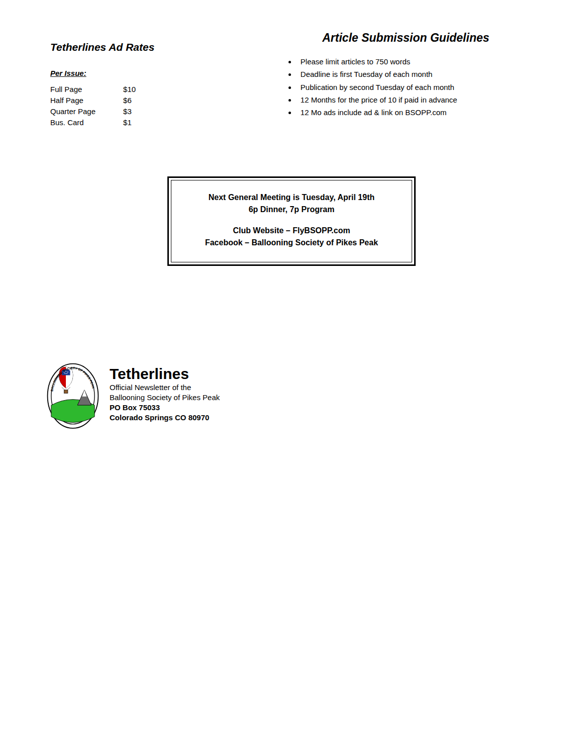Tetherlines Ad Rates
Per Issue:
| Full Page | $10 |
| Half Page | $6 |
| Quarter Page | $3 |
| Bus. Card | $1 |
Article Submission Guidelines
Please limit articles to 750 words
Deadline is first Tuesday of each month
Publication by second Tuesday of each month
12 Months for the price of 10 if paid in advance
12 Mo ads include ad & link on BSOPP.com
Next General Meeting is Tuesday, April 19th
6p Dinner, 7p Program
Club Website – FlyBSOPP.com
Facebook – Ballooning Society of Pikes Peak
BALLOONING SOCIETY OF PIKES PEAK
Tetherlines
Official Newsletter of the
Ballooning Society of Pikes Peak
PO Box 75033
Colorado Springs CO 80970